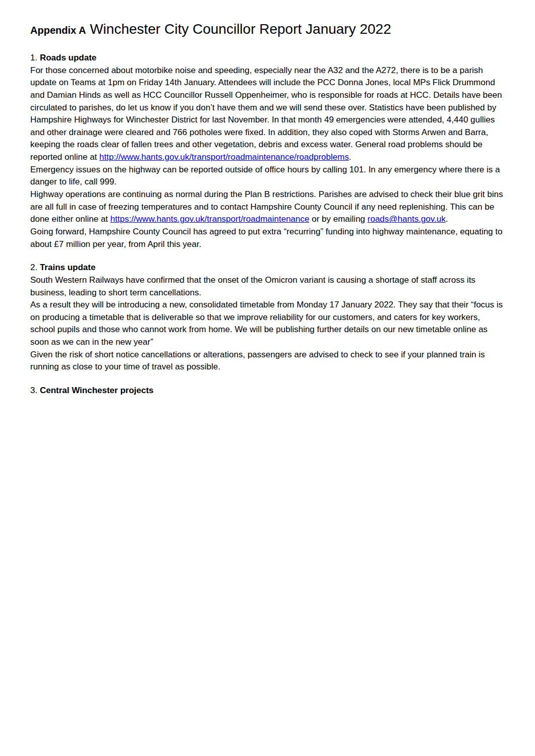Appendix A Winchester City Councillor Report January 2022
1. Roads update
For those concerned about motorbike noise and speeding, especially near the A32 and the A272, there is to be a parish update on Teams at 1pm on Friday 14th January. Attendees will include the PCC Donna Jones, local MPs Flick Drummond and Damian Hinds as well as HCC Councillor Russell Oppenheimer, who is responsible for roads at HCC. Details have been circulated to parishes, do let us know if you don’t have them and we will send these over. Statistics have been published by Hampshire Highways for Winchester District for last November. In that month 49 emergencies were attended, 4,440 gullies and other drainage were cleared and 766 potholes were fixed. In addition, they also coped with Storms Arwen and Barra, keeping the roads clear of fallen trees and other vegetation, debris and excess water. General road problems should be reported online at http://www.hants.gov.uk/transport/roadmaintenance/roadproblems.
Emergency issues on the highway can be reported outside of office hours by calling 101. In any emergency where there is a danger to life, call 999.
Highway operations are continuing as normal during the Plan B restrictions. Parishes are advised to check their blue grit bins are all full in case of freezing temperatures and to contact Hampshire County Council if any need replenishing. This can be done either online at https://www.hants.gov.uk/transport/roadmaintenance or by emailing roads@hants.gov.uk.
Going forward, Hampshire County Council has agreed to put extra “recurring” funding into highway maintenance, equating to about £7 million per year, from April this year.
2. Trains update
South Western Railways have confirmed that the onset of the Omicron variant is causing a shortage of staff across its business, leading to short term cancellations.
As a result they will be introducing a new, consolidated timetable from Monday 17 January 2022. They say that their “focus is on producing a timetable that is deliverable so that we improve reliability for our customers, and caters for key workers, school pupils and those who cannot work from home. We will be publishing further details on our new timetable online as soon as we can in the new year”
Given the risk of short notice cancellations or alterations, passengers are advised to check to see if your planned train is running as close to your time of travel as possible.
3. Central Winchester projects